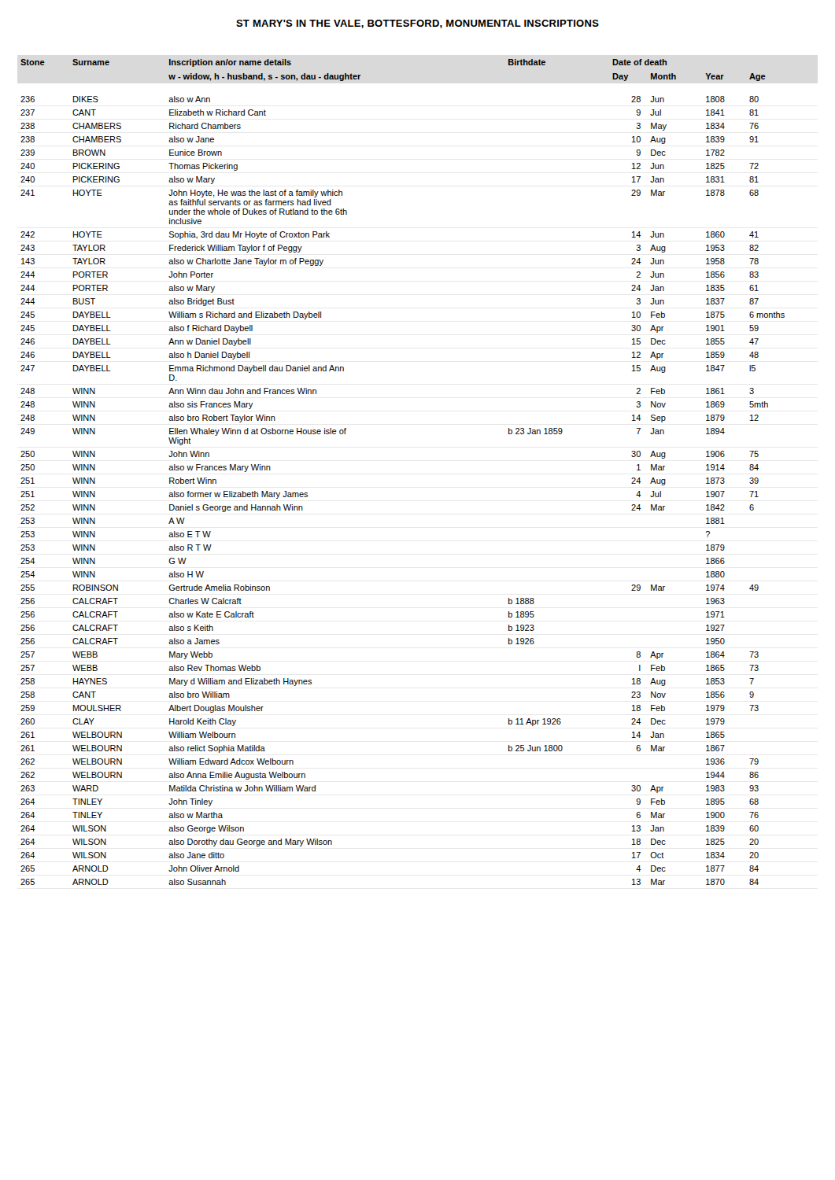ST MARY'S IN THE VALE, BOTTESFORD, MONUMENTAL INSCRIPTIONS
| Stone | Surname | Inscription an/or name details | Birthdate | Date of death | |
| --- | --- | --- | --- | --- | --- |
| | | w - widow, h - husband, s - son, dau - daughter | | Day | Month | Year | Age |
| 236 | DIKES | also w Ann | | 28 | Jun | 1808 | 80 |
| 237 | CANT | Elizabeth w Richard Cant | | 9 | Jul | 1841 | 81 |
| 238 | CHAMBERS | Richard Chambers | | 3 | May | 1834 | 76 |
| 238 | CHAMBERS | also w Jane | | 10 | Aug | 1839 | 91 |
| 239 | BROWN | Eunice Brown | | 9 | Dec | 1782 | |
| 240 | PICKERING | Thomas Pickering | | 12 | Jun | 1825 | 72 |
| 240 | PICKERING | also w Mary | | 17 | Jan | 1831 | 81 |
| 241 | HOYTE | John Hoyte, He was the last of a family which as faithful servants or as farmers had lived under the whole of Dukes of Rutland to the 6th inclusive | | 29 | Mar | 1878 | 68 |
| 242 | HOYTE | Sophia, 3rd dau Mr Hoyte of Croxton Park | | 14 | Jun | 1860 | 41 |
| 243 | TAYLOR | Frederick William Taylor f of Peggy | | 3 | Aug | 1953 | 82 |
| 143 | TAYLOR | also w Charlotte Jane Taylor m of Peggy | | 24 | Jun | 1958 | 78 |
| 244 | PORTER | John Porter | | 2 | Jun | 1856 | 83 |
| 244 | PORTER | also w Mary | | 24 | Jan | 1835 | 61 |
| 244 | BUST | also Bridget Bust | | 3 | Jun | 1837 | 87 |
| 245 | DAYBELL | William s Richard and Elizabeth Daybell | | 10 | Feb | 1875 | 6 months |
| 245 | DAYBELL | also f Richard Daybell | | 30 | Apr | 1901 | 59 |
| 246 | DAYBELL | Ann w Daniel Daybell | | 15 | Dec | 1855 | 47 |
| 246 | DAYBELL | also h Daniel Daybell | | 12 | Apr | 1859 | 48 |
| 247 | DAYBELL | Emma Richmond Daybell dau Daniel and Ann D. | | 15 | Aug | 1847 | l5 |
| 248 | WINN | Ann Winn dau John and Frances Winn | | 2 | Feb | 1861 | 3 |
| 248 | WINN | also sis Frances Mary | | 3 | Nov | 1869 | 5mth |
| 248 | WINN | also bro Robert Taylor Winn | | 14 | Sep | 1879 | 12 |
| 249 | WINN | Ellen Whaley Winn d at Osborne House isle of Wight | b 23 Jan 1859 | 7 | Jan | 1894 | |
| 250 | WINN | John Winn | | 30 | Aug | 1906 | 75 |
| 250 | WINN | also w Frances Mary Winn | | 1 | Mar | 1914 | 84 |
| 251 | WINN | Robert Winn | | 24 | Aug | 1873 | 39 |
| 251 | WINN | also former w Elizabeth Mary James | | 4 | Jul | 1907 | 71 |
| 252 | WINN | Daniel s George and Hannah Winn | | 24 | Mar | 1842 | 6 |
| 253 | WINN | A W | | | | 1881 | |
| 253 | WINN | also E T W | | | | ? | |
| 253 | WINN | also R T W | | | | 1879 | |
| 254 | WINN | G W | | | | 1866 | |
| 254 | WINN | also H W | | | | 1880 | |
| 255 | ROBINSON | Gertrude Amelia Robinson | | 29 | Mar | 1974 | 49 |
| 256 | CALCRAFT | Charles W Calcraft | b 1888 | | | 1963 | |
| 256 | CALCRAFT | also w Kate E Calcraft | b 1895 | | | 1971 | |
| 256 | CALCRAFT | also s Keith | b 1923 | | | 1927 | |
| 256 | CALCRAFT | also a James | b 1926 | | | 1950 | |
| 257 | WEBB | Mary Webb | | 8 | Apr | 1864 | 73 |
| 257 | WEBB | also Rev Thomas Webb | | I | Feb | 1865 | 73 |
| 258 | HAYNES | Mary d William and Elizabeth Haynes | | 18 | Aug | 1853 | 7 |
| 258 | CANT | also bro William | | 23 | Nov | 1856 | 9 |
| 259 | MOULSHER | Albert Douglas Moulsher | | 18 | Feb | 1979 | 73 |
| 260 | CLAY | Harold Keith Clay | b 11 Apr 1926 | 24 | Dec | 1979 | |
| 261 | WELBOURN | William Welbourn | | 14 | Jan | 1865 | |
| 261 | WELBOURN | also relict Sophia Matilda | b 25 Jun 1800 | 6 | Mar | 1867 | |
| 262 | WELBOURN | William Edward Adcox Welbourn | | | | 1936 | 79 |
| 262 | WELBOURN | also Anna Emilie Augusta Welbourn | | | | 1944 | 86 |
| 263 | WARD | Matilda Christina w John William Ward | | 30 | Apr | 1983 | 93 |
| 264 | TINLEY | John Tinley | | 9 | Feb | 1895 | 68 |
| 264 | TINLEY | also w Martha | | 6 | Mar | 1900 | 76 |
| 264 | WILSON | also George Wilson | | 13 | Jan | 1839 | 60 |
| 264 | WILSON | also Dorothy dau George and Mary Wilson | | 18 | Dec | 1825 | 20 |
| 264 | WILSON | also Jane ditto | | 17 | Oct | 1834 | 20 |
| 265 | ARNOLD | John Oliver Arnold | | 4 | Dec | 1877 | 84 |
| 265 | ARNOLD | also Susannah | | 13 | Mar | 1870 | 84 |